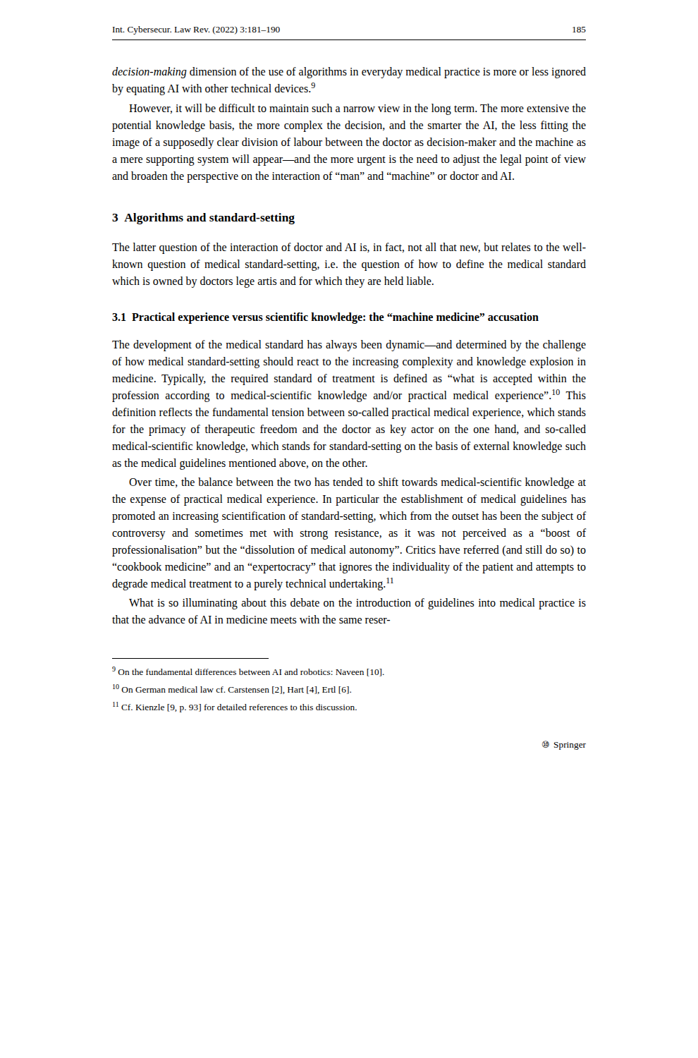Int. Cybersecur. Law Rev. (2022) 3:181–190 185
decision-making dimension of the use of algorithms in everyday medical practice is more or less ignored by equating AI with other technical devices.9
However, it will be difficult to maintain such a narrow view in the long term. The more extensive the potential knowledge basis, the more complex the decision, and the smarter the AI, the less fitting the image of a supposedly clear division of labour between the doctor as decision-maker and the machine as a mere supporting system will appear—and the more urgent is the need to adjust the legal point of view and broaden the perspective on the interaction of “man” and “machine” or doctor and AI.
3 Algorithms and standard-setting
The latter question of the interaction of doctor and AI is, in fact, not all that new, but relates to the well-known question of medical standard-setting, i.e. the question of how to define the medical standard which is owned by doctors lege artis and for which they are held liable.
3.1 Practical experience versus scientific knowledge: the “machine medicine” accusation
The development of the medical standard has always been dynamic—and determined by the challenge of how medical standard-setting should react to the increasing complexity and knowledge explosion in medicine. Typically, the required standard of treatment is defined as “what is accepted within the profession according to medical-scientific knowledge and/or practical medical experience”.10 This definition reflects the fundamental tension between so-called practical medical experience, which stands for the primacy of therapeutic freedom and the doctor as key actor on the one hand, and so-called medical-scientific knowledge, which stands for standard-setting on the basis of external knowledge such as the medical guidelines mentioned above, on the other.
Over time, the balance between the two has tended to shift towards medical-scientific knowledge at the expense of practical medical experience. In particular the establishment of medical guidelines has promoted an increasing scientification of standard-setting, which from the outset has been the subject of controversy and sometimes met with strong resistance, as it was not perceived as a “boost of professionalisation” but the “dissolution of medical autonomy”. Critics have referred (and still do so) to “cookbook medicine” and an “expertocracy” that ignores the individuality of the patient and attempts to degrade medical treatment to a purely technical undertaking.11
What is so illuminating about this debate on the introduction of guidelines into medical practice is that the advance of AI in medicine meets with the same reser-
9 On the fundamental differences between AI and robotics: Naveen [10].
10 On German medical law cf. Carstensen [2], Hart [4], Ertl [6].
11 Cf. Kienzle [9, p. 93] for detailed references to this discussion.
Springer